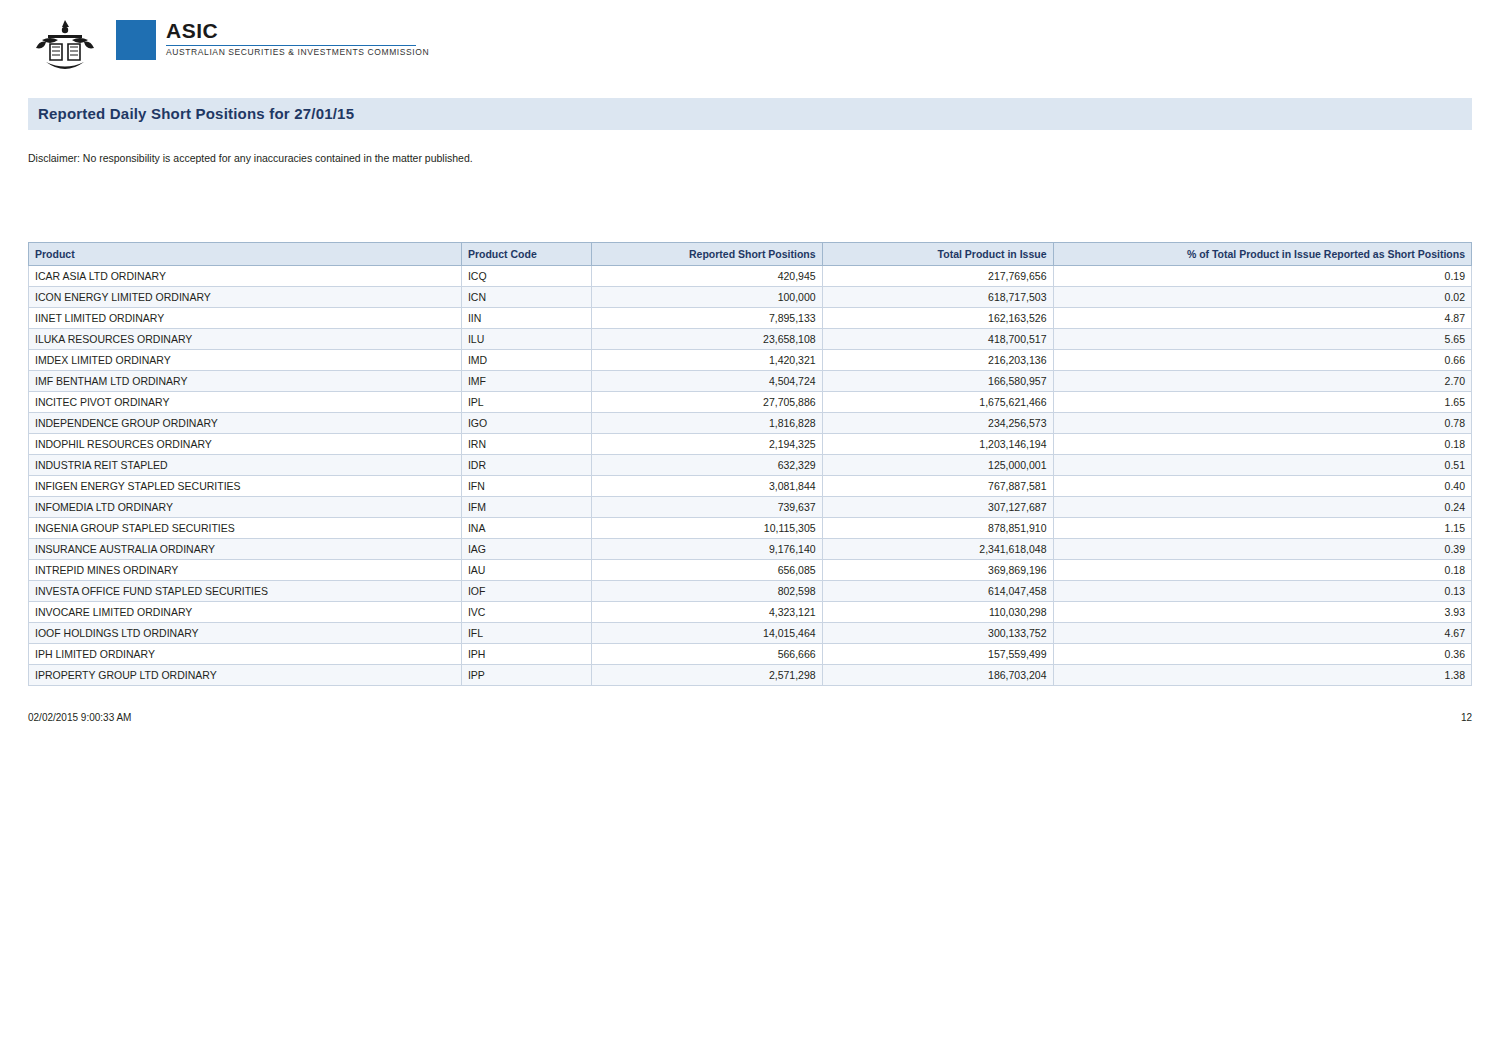ASIC
Australian Securities & Investments Commission
Reported Daily Short Positions for 27/01/15
Disclaimer: No responsibility is accepted for any inaccuracies contained in the matter published.
| Product | Product Code | Reported Short Positions | Total Product in Issue | % of Total Product in Issue Reported as Short Positions |
| --- | --- | --- | --- | --- |
| ICAR ASIA LTD ORDINARY | ICQ | 420,945 | 217,769,656 | 0.19 |
| ICON ENERGY LIMITED ORDINARY | ICN | 100,000 | 618,717,503 | 0.02 |
| IINET LIMITED ORDINARY | IIN | 7,895,133 | 162,163,526 | 4.87 |
| ILUKA RESOURCES ORDINARY | ILU | 23,658,108 | 418,700,517 | 5.65 |
| IMDEX LIMITED ORDINARY | IMD | 1,420,321 | 216,203,136 | 0.66 |
| IMF BENTHAM LTD ORDINARY | IMF | 4,504,724 | 166,580,957 | 2.70 |
| INCITEC PIVOT ORDINARY | IPL | 27,705,886 | 1,675,621,466 | 1.65 |
| INDEPENDENCE GROUP ORDINARY | IGO | 1,816,828 | 234,256,573 | 0.78 |
| INDOPHIL RESOURCES ORDINARY | IRN | 2,194,325 | 1,203,146,194 | 0.18 |
| INDUSTRIA REIT STAPLED | IDR | 632,329 | 125,000,001 | 0.51 |
| INFIGEN ENERGY STAPLED SECURITIES | IFN | 3,081,844 | 767,887,581 | 0.40 |
| INFOMEDIA LTD ORDINARY | IFM | 739,637 | 307,127,687 | 0.24 |
| INGENIA GROUP STAPLED SECURITIES | INA | 10,115,305 | 878,851,910 | 1.15 |
| INSURANCE AUSTRALIA ORDINARY | IAG | 9,176,140 | 2,341,618,048 | 0.39 |
| INTREPID MINES ORDINARY | IAU | 656,085 | 369,869,196 | 0.18 |
| INVESTA OFFICE FUND STAPLED SECURITIES | IOF | 802,598 | 614,047,458 | 0.13 |
| INVOCARE LIMITED ORDINARY | IVC | 4,323,121 | 110,030,298 | 3.93 |
| IOOF HOLDINGS LTD ORDINARY | IFL | 14,015,464 | 300,133,752 | 4.67 |
| IPH LIMITED ORDINARY | IPH | 566,666 | 157,559,499 | 0.36 |
| IPROPERTY GROUP LTD ORDINARY | IPP | 2,571,298 | 186,703,204 | 1.38 |
02/02/2015 9:00:33 AM 12